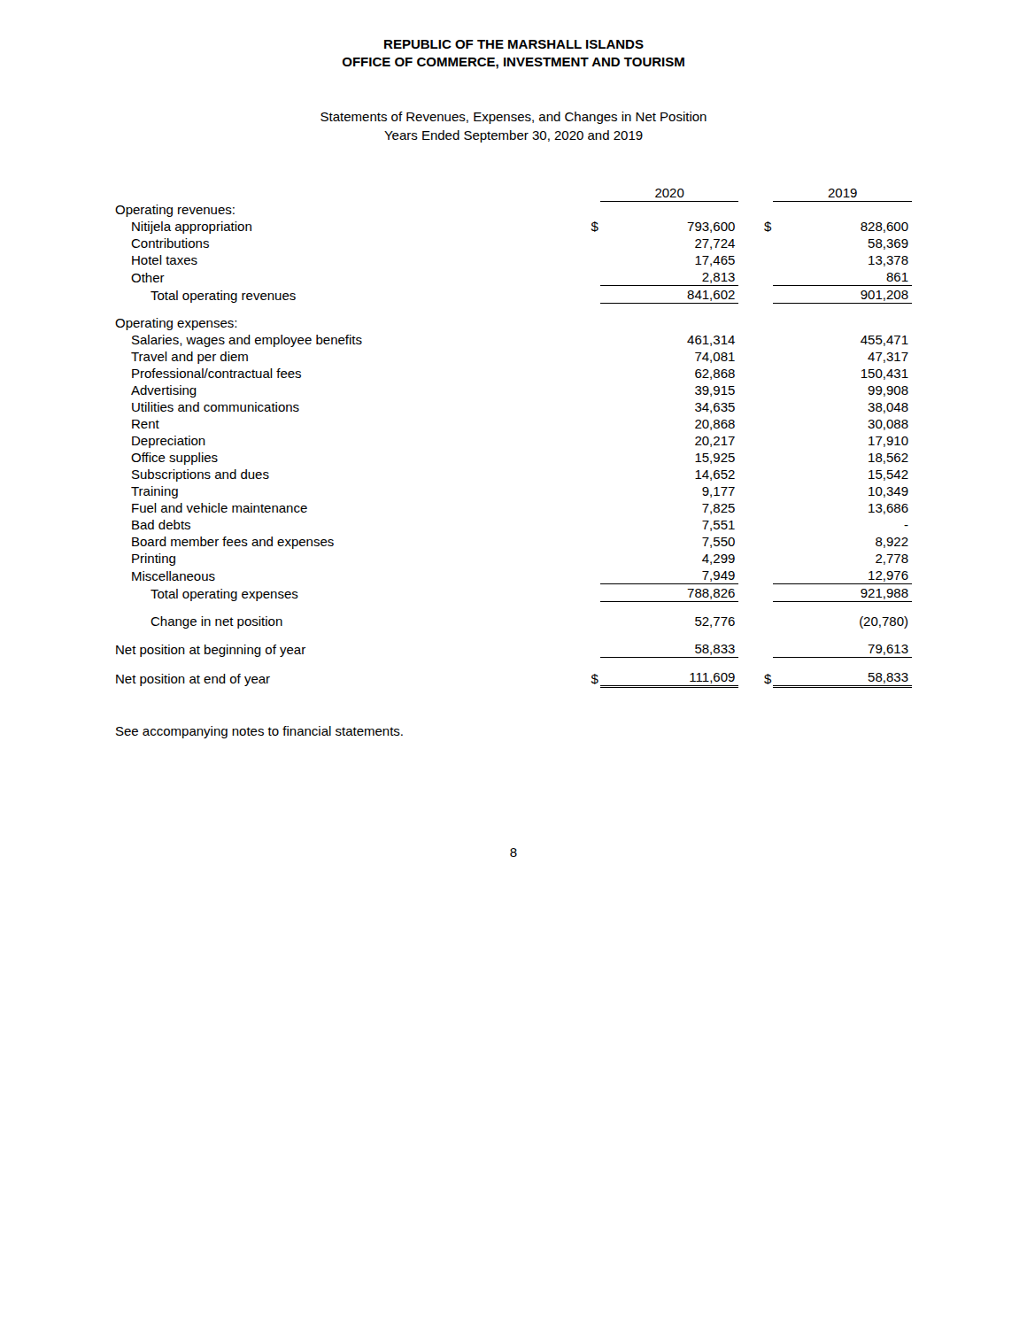REPUBLIC OF THE MARSHALL ISLANDS
OFFICE OF COMMERCE, INVESTMENT AND TOURISM
Statements of Revenues, Expenses, and Changes in Net Position
Years Ended September 30, 2020 and 2019
| | | 2020 | | 2019 |
| Operating revenues: | | | | |
| Nitijela appropriation | $ | 793,600 | $ | 828,600 |
| Contributions | | 27,724 | | 58,369 |
| Hotel taxes | | 17,465 | | 13,378 |
| Other | | 2,813 | | 861 |
| Total operating revenues | | 841,602 | | 901,208 |
| Operating expenses: | | | | |
| Salaries, wages and employee benefits | | 461,314 | | 455,471 |
| Travel and per diem | | 74,081 | | 47,317 |
| Professional/contractual fees | | 62,868 | | 150,431 |
| Advertising | | 39,915 | | 99,908 |
| Utilities and communications | | 34,635 | | 38,048 |
| Rent | | 20,868 | | 30,088 |
| Depreciation | | 20,217 | | 17,910 |
| Office supplies | | 15,925 | | 18,562 |
| Subscriptions and dues | | 14,652 | | 15,542 |
| Training | | 9,177 | | 10,349 |
| Fuel and vehicle maintenance | | 7,825 | | 13,686 |
| Bad debts | | 7,551 | | - |
| Board member fees and expenses | | 7,550 | | 8,922 |
| Printing | | 4,299 | | 2,778 |
| Miscellaneous | | 7,949 | | 12,976 |
| Total operating expenses | | 788,826 | | 921,988 |
| Change in net position | | 52,776 | | (20,780) |
| Net position at beginning of year | | 58,833 | | 79,613 |
| Net position at end of year | $ | 111,609 | $ | 58,833 |
See accompanying notes to financial statements.
8